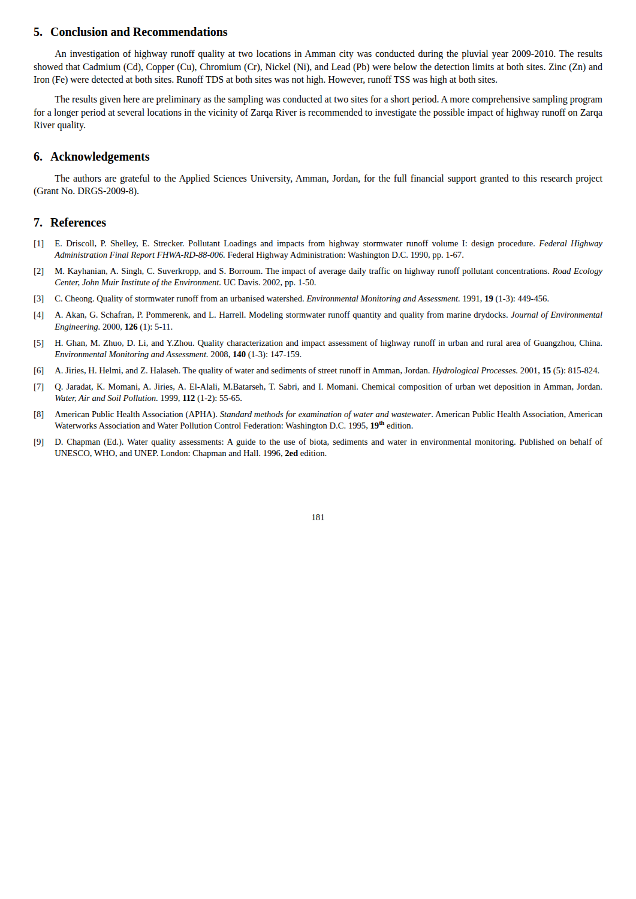5. Conclusion and Recommendations
An investigation of highway runoff quality at two locations in Amman city was conducted during the pluvial year 2009-2010. The results showed that Cadmium (Cd), Copper (Cu), Chromium (Cr), Nickel (Ni), and Lead (Pb) were below the detection limits at both sites. Zinc (Zn) and Iron (Fe) were detected at both sites. Runoff TDS at both sites was not high. However, runoff TSS was high at both sites.
The results given here are preliminary as the sampling was conducted at two sites for a short period. A more comprehensive sampling program for a longer period at several locations in the vicinity of Zarqa River is recommended to investigate the possible impact of highway runoff on Zarqa River quality.
6. Acknowledgements
The authors are grateful to the Applied Sciences University, Amman, Jordan, for the full financial support granted to this research project (Grant No. DRGS-2009-8).
7. References
[1] E. Driscoll, P. Shelley, E. Strecker. Pollutant Loadings and impacts from highway stormwater runoff volume I: design procedure. Federal Highway Administration Final Report FHWA-RD-88-006. Federal Highway Administration: Washington D.C. 1990, pp. 1-67.
[2] M. Kayhanian, A. Singh, C. Suverkropp, and S. Borroum. The impact of average daily traffic on highway runoff pollutant concentrations. Road Ecology Center, John Muir Institute of the Environment. UC Davis. 2002, pp. 1-50.
[3] C. Cheong. Quality of stormwater runoff from an urbanised watershed. Environmental Monitoring and Assessment. 1991, 19 (1-3): 449-456.
[4] A. Akan, G. Schafran, P. Pommerenk, and L. Harrell. Modeling stormwater runoff quantity and quality from marine drydocks. Journal of Environmental Engineering. 2000, 126 (1): 5-11.
[5] H. Ghan, M. Zhuo, D. Li, and Y.Zhou. Quality characterization and impact assessment of highway runoff in urban and rural area of Guangzhou, China. Environmental Monitoring and Assessment. 2008, 140 (1-3): 147-159.
[6] A. Jiries, H. Helmi, and Z. Halaseh. The quality of water and sediments of street runoff in Amman, Jordan. Hydrological Processes. 2001, 15 (5): 815-824.
[7] Q. Jaradat, K. Momani, A. Jiries, A. El-Alali, M.Batarseh, T. Sabri, and I. Momani. Chemical composition of urban wet deposition in Amman, Jordan. Water, Air and Soil Pollution. 1999, 112 (1-2): 55-65.
[8] American Public Health Association (APHA). Standard methods for examination of water and wastewater. American Public Health Association, American Waterworks Association and Water Pollution Control Federation: Washington D.C. 1995, 19th edition.
[9] D. Chapman (Ed.). Water quality assessments: A guide to the use of biota, sediments and water in environmental monitoring. Published on behalf of UNESCO, WHO, and UNEP. London: Chapman and Hall. 1996, 2ed edition.
181